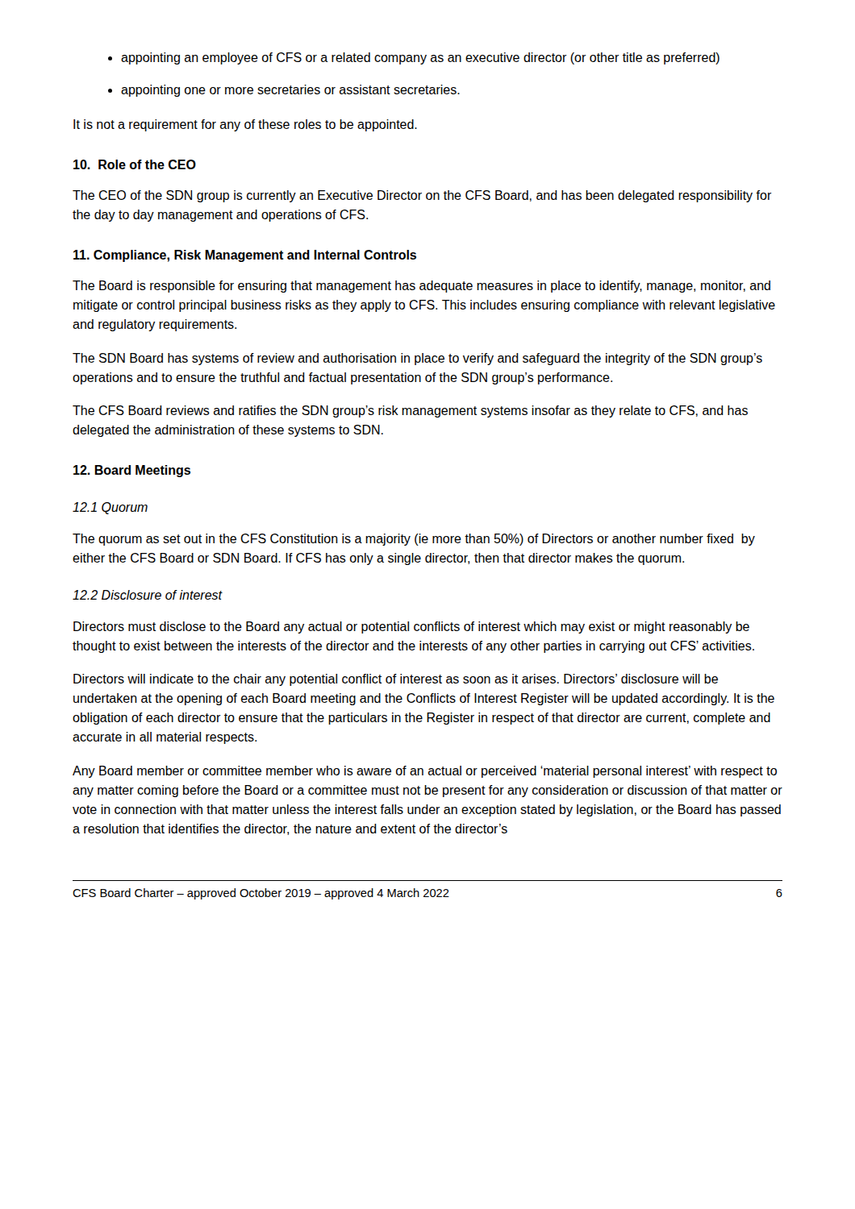appointing an employee of CFS or a related company as an executive director (or other title as preferred)
appointing one or more secretaries or assistant secretaries.
It is not a requirement for any of these roles to be appointed.
10. Role of the CEO
The CEO of the SDN group is currently an Executive Director on the CFS Board, and has been delegated responsibility for the day to day management and operations of CFS.
11. Compliance, Risk Management and Internal Controls
The Board is responsible for ensuring that management has adequate measures in place to identify, manage, monitor, and mitigate or control principal business risks as they apply to CFS. This includes ensuring compliance with relevant legislative and regulatory requirements.
The SDN Board has systems of review and authorisation in place to verify and safeguard the integrity of the SDN group’s operations and to ensure the truthful and factual presentation of the SDN group’s performance.
The CFS Board reviews and ratifies the SDN group’s risk management systems insofar as they relate to CFS, and has delegated the administration of these systems to SDN.
12. Board Meetings
12.1 Quorum
The quorum as set out in the CFS Constitution is a majority (ie more than 50%) of Directors or another number fixed by either the CFS Board or SDN Board. If CFS has only a single director, then that director makes the quorum.
12.2 Disclosure of interest
Directors must disclose to the Board any actual or potential conflicts of interest which may exist or might reasonably be thought to exist between the interests of the director and the interests of any other parties in carrying out CFS’ activities.
Directors will indicate to the chair any potential conflict of interest as soon as it arises. Directors’ disclosure will be undertaken at the opening of each Board meeting and the Conflicts of Interest Register will be updated accordingly. It is the obligation of each director to ensure that the particulars in the Register in respect of that director are current, complete and accurate in all material respects.
Any Board member or committee member who is aware of an actual or perceived ‘material personal interest’ with respect to any matter coming before the Board or a committee must not be present for any consideration or discussion of that matter or vote in connection with that matter unless the interest falls under an exception stated by legislation, or the Board has passed a resolution that identifies the director, the nature and extent of the director’s
CFS Board Charter – approved October 2019 – approved 4 March 2022 6